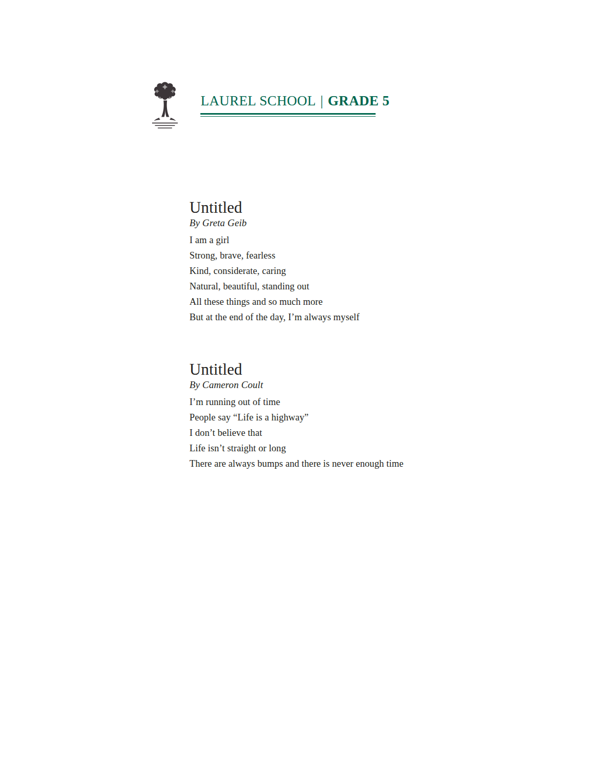LAUREL SCHOOL | GRADE 5
Untitled
By Greta Geib
I am a girl
Strong, brave, fearless
Kind, considerate, caring
Natural, beautiful, standing out
All these things and so much more
But at the end of the day, I’m always myself
Untitled
By Cameron Coult
I’m running out of time
People say “Life is a highway”
I don’t believe that
Life isn’t straight or long
There are always bumps and there is never enough time